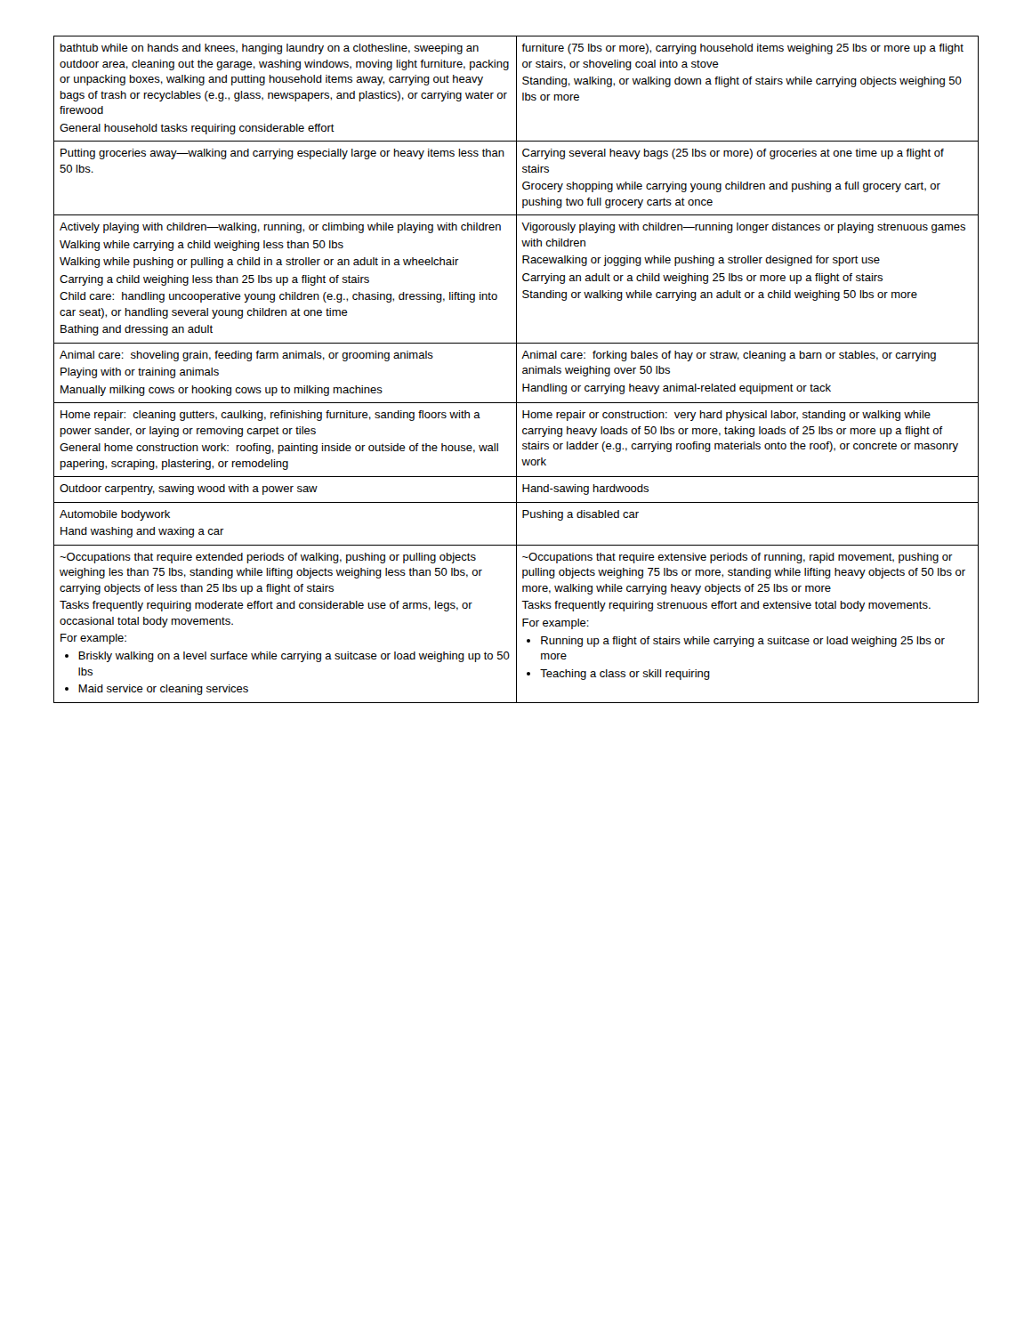| bathtub while on hands and knees, hanging laundry on a clothesline, sweeping an outdoor area, cleaning out the garage, washing windows, moving light furniture, packing or unpacking boxes, walking and putting household items away, carrying out heavy bags of trash or recyclables (e.g., glass, newspapers, and plastics), or carrying water or firewood General household tasks requiring considerable effort | furniture (75 lbs or more), carrying household items weighing 25 lbs or more up a flight or stairs, or shoveling coal into a stove Standing, walking, or walking down a flight of stairs while carrying objects weighing 50 lbs or more |
| Putting groceries away—walking and carrying especially large or heavy items less than 50 lbs. | Carrying several heavy bags (25 lbs or more) of groceries at one time up a flight of stairs Grocery shopping while carrying young children and pushing a full grocery cart, or pushing two full grocery carts at once |
| Actively playing with children—walking, running, or climbing while playing with children Walking while carrying a child weighing less than 50 lbs Walking while pushing or pulling a child in a stroller or an adult in a wheelchair Carrying a child weighing less than 25 lbs up a flight of stairs Child care: handling uncooperative young children (e.g., chasing, dressing, lifting into car seat), or handling several young children at one time Bathing and dressing an adult | Vigorously playing with children—running longer distances or playing strenuous games with children Racewalking or jogging while pushing a stroller designed for sport use Carrying an adult or a child weighing 25 lbs or more up a flight of stairs Standing or walking while carrying an adult or a child weighing 50 lbs or more |
| Animal care: shoveling grain, feeding farm animals, or grooming animals Playing with or training animals Manually milking cows or hooking cows up to milking machines | Animal care: forking bales of hay or straw, cleaning a barn or stables, or carrying animals weighing over 50 lbs Handling or carrying heavy animal-related equipment or tack |
| Home repair: cleaning gutters, caulking, refinishing furniture, sanding floors with a power sander, or laying or removing carpet or tiles General home construction work: roofing, painting inside or outside of the house, wall papering, scraping, plastering, or remodeling | Home repair or construction: very hard physical labor, standing or walking while carrying heavy loads of 50 lbs or more, taking loads of 25 lbs or more up a flight of stairs or ladder (e.g., carrying roofing materials onto the roof), or concrete or masonry work |
| Outdoor carpentry, sawing wood with a power saw | Hand-sawing hardwoods |
| Automobile bodywork Hand washing and waxing a car | Pushing a disabled car |
| ~Occupations that require extended periods of walking, pushing or pulling objects weighing les than 75 lbs, standing while lifting objects weighing less than 50 lbs, or carrying objects of less than 25 lbs up a flight of stairs Tasks frequently requiring moderate effort and considerable use of arms, legs, or occasional total body movements. For example: Briskly walking on a level surface while carrying a suitcase or load weighing up to 50 lbs Maid service or cleaning services | ~Occupations that require extensive periods of running, rapid movement, pushing or pulling objects weighing 75 lbs or more, standing while lifting heavy objects of 50 lbs or more, walking while carrying heavy objects of 25 lbs or more Tasks frequently requiring strenuous effort and extensive total body movements. For example: Running up a flight of stairs while carrying a suitcase or load weighing 25 lbs or more Teaching a class or skill requiring |